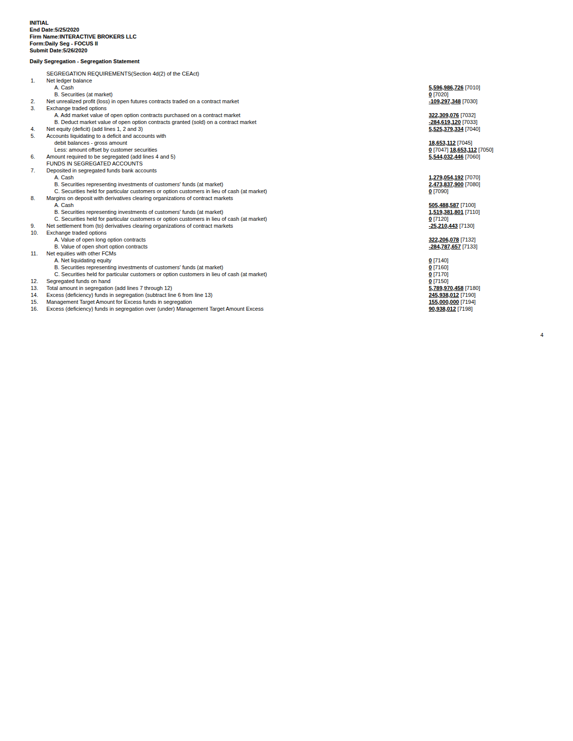INITIAL
End Date:5/25/2020
Firm Name:INTERACTIVE BROKERS LLC
Form:Daily Seg - FOCUS II
Submit Date:5/26/2020
Daily Segregation - Segregation Statement
| | SEGREGATION REQUIREMENTS(Section 4d(2) of the CEAct) | |
| 1. | Net ledger balance | |
| | A. Cash | 5,596,986,726 [7010] |
| | B. Securities (at market) | 0 [7020] |
| 2. | Net unrealized profit (loss) in open futures contracts traded on a contract market | -109,297,348 [7030] |
| 3. | Exchange traded options | |
| | A. Add market value of open option contracts purchased on a contract market | 322,309,076 [7032] |
| | B. Deduct market value of open option contracts granted (sold) on a contract market | -284,619,120 [7033] |
| 4. | Net equity (deficit) (add lines 1, 2 and 3) | 5,525,379,334 [7040] |
| 5. | Accounts liquidating to a deficit and accounts with | |
| | debit balances - gross amount | 18,653,112 [7045] |
| | Less: amount offset by customer securities | 0 [7047] 18,653,112 [7050] |
| 6. | Amount required to be segregated (add lines 4 and 5) | 5,544,032,446 [7060] |
| | FUNDS IN SEGREGATED ACCOUNTS | |
| 7. | Deposited in segregated funds bank accounts | |
| | A. Cash | 1,279,054,192 [7070] |
| | B. Securities representing investments of customers' funds (at market) | 2,473,837,900 [7080] |
| | C. Securities held for particular customers or option customers in lieu of cash (at market) | 0 [7090] |
| 8. | Margins on deposit with derivatives clearing organizations of contract markets | |
| | A. Cash | 505,488,587 [7100] |
| | B. Securities representing investments of customers' funds (at market) | 1,519,381,801 [7110] |
| | C. Securities held for particular customers or option customers in lieu of cash (at market) | 0 [7120] |
| 9. | Net settlement from (to) derivatives clearing organizations of contract markets | -25,210,443 [7130] |
| 10. | Exchange traded options | |
| | A. Value of open long option contracts | 322,206,078 [7132] |
| | B. Value of open short option contracts | -284,787,657 [7133] |
| 11. | Net equities with other FCMs | |
| | A. Net liquidating equity | 0 [7140] |
| | B. Securities representing investments of customers' funds (at market) | 0 [7160] |
| | C. Securities held for particular customers or option customers in lieu of cash (at market) | 0 [7170] |
| 12. | Segregated funds on hand | 0 [7150] |
| 13. | Total amount in segregation (add lines 7 through 12) | 5,789,970,458 [7180] |
| 14. | Excess (deficiency) funds in segregation (subtract line 6 from line 13) | 245,938,012 [7190] |
| 15. | Management Target Amount for Excess funds in segregation | 155,000,000 [7194] |
| 16. | Excess (deficiency) funds in segregation over (under) Management Target Amount Excess | 90,938,012 [7198] |
4